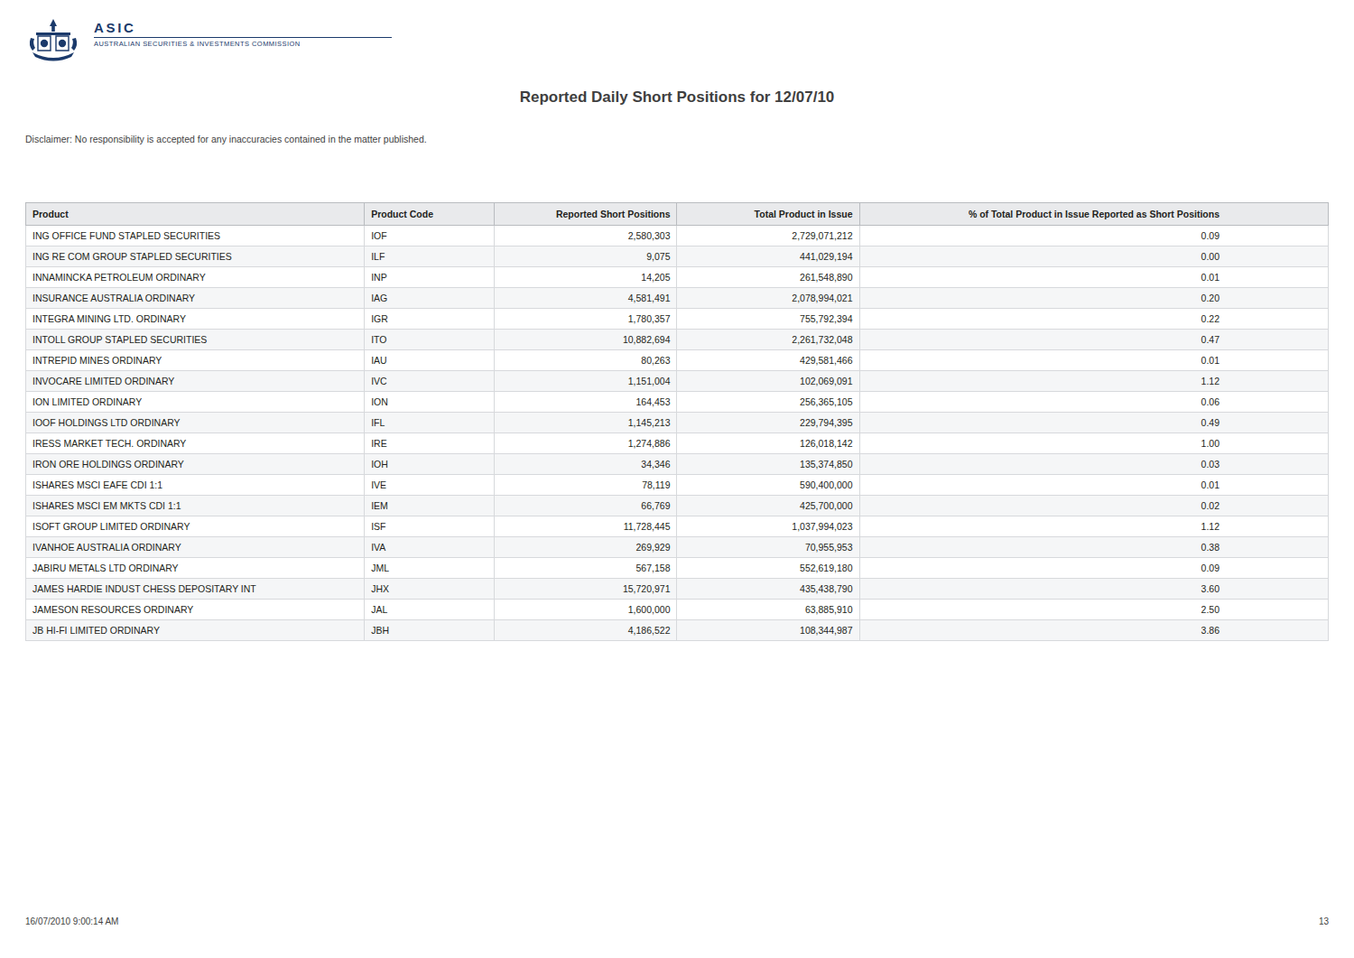ASIC
Australian Securities & Investments Commission
Reported Daily Short Positions for 12/07/10
Disclaimer: No responsibility is accepted for any inaccuracies contained in the matter published.
| Product | Product Code | Reported Short Positions | Total Product in Issue | % of Total Product in Issue Reported as Short Positions |
| --- | --- | --- | --- | --- |
| ING OFFICE FUND STAPLED SECURITIES | IOF | 2,580,303 | 2,729,071,212 | 0.09 |
| ING RE COM GROUP STAPLED SECURITIES | ILF | 9,075 | 441,029,194 | 0.00 |
| INNAMINCKA PETROLEUM ORDINARY | INP | 14,205 | 261,548,890 | 0.01 |
| INSURANCE AUSTRALIA ORDINARY | IAG | 4,581,491 | 2,078,994,021 | 0.20 |
| INTEGRA MINING LTD. ORDINARY | IGR | 1,780,357 | 755,792,394 | 0.22 |
| INTOLL GROUP STAPLED SECURITIES | ITO | 10,882,694 | 2,261,732,048 | 0.47 |
| INTREPID MINES ORDINARY | IAU | 80,263 | 429,581,466 | 0.01 |
| INVOCARE LIMITED ORDINARY | IVC | 1,151,004 | 102,069,091 | 1.12 |
| ION LIMITED ORDINARY | ION | 164,453 | 256,365,105 | 0.06 |
| IOOF HOLDINGS LTD ORDINARY | IFL | 1,145,213 | 229,794,395 | 0.49 |
| IRESS MARKET TECH. ORDINARY | IRE | 1,274,886 | 126,018,142 | 1.00 |
| IRON ORE HOLDINGS ORDINARY | IOH | 34,346 | 135,374,850 | 0.03 |
| ISHARES MSCI EAFE CDI 1:1 | IVE | 78,119 | 590,400,000 | 0.01 |
| ISHARES MSCI EM MKTS CDI 1:1 | IEM | 66,769 | 425,700,000 | 0.02 |
| ISOFT GROUP LIMITED ORDINARY | ISF | 11,728,445 | 1,037,994,023 | 1.12 |
| IVANHOE AUSTRALIA ORDINARY | IVA | 269,929 | 70,955,953 | 0.38 |
| JABIRU METALS LTD ORDINARY | JML | 567,158 | 552,619,180 | 0.09 |
| JAMES HARDIE INDUST CHESS DEPOSITARY INT | JHX | 15,720,971 | 435,438,790 | 3.60 |
| JAMESON RESOURCES ORDINARY | JAL | 1,600,000 | 63,885,910 | 2.50 |
| JB HI-FI LIMITED ORDINARY | JBH | 4,186,522 | 108,344,987 | 3.86 |
16/07/2010 9:00:14 AM 13